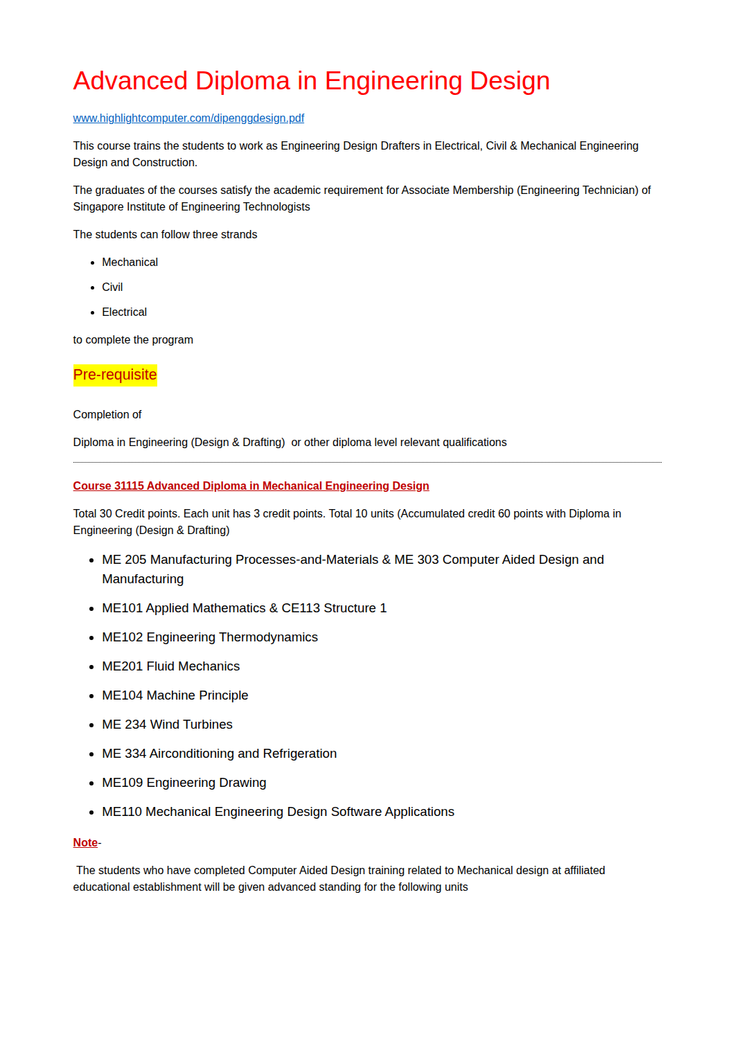Advanced Diploma in Engineering Design
www.highlightcomputer.com/dipenggdesign.pdf
This course trains the students to work as Engineering Design Drafters in Electrical, Civil & Mechanical Engineering Design and Construction.
The graduates of the courses satisfy the academic requirement for Associate Membership (Engineering Technician) of Singapore Institute of Engineering Technologists
The students can follow three strands
Mechanical
Civil
Electrical
to complete the program
Pre-requisite
Completion of
Diploma in Engineering (Design & Drafting) or other diploma level relevant qualifications
Course 31115 Advanced Diploma in Mechanical Engineering Design
Total 30 Credit points. Each unit has 3 credit points. Total 10 units (Accumulated credit 60 points with Diploma in Engineering (Design & Drafting)
ME 205 Manufacturing Processes-and-Materials & ME 303 Computer Aided Design and Manufacturing
ME101 Applied Mathematics & CE113 Structure 1
ME102 Engineering Thermodynamics
ME201 Fluid Mechanics
ME104 Machine Principle
ME 234 Wind Turbines
ME 334 Airconditioning and Refrigeration
ME109 Engineering Drawing
ME110 Mechanical Engineering Design Software Applications
Note-
The students who have completed Computer Aided Design training related to Mechanical design at affiliated educational establishment will be given advanced standing for the following units